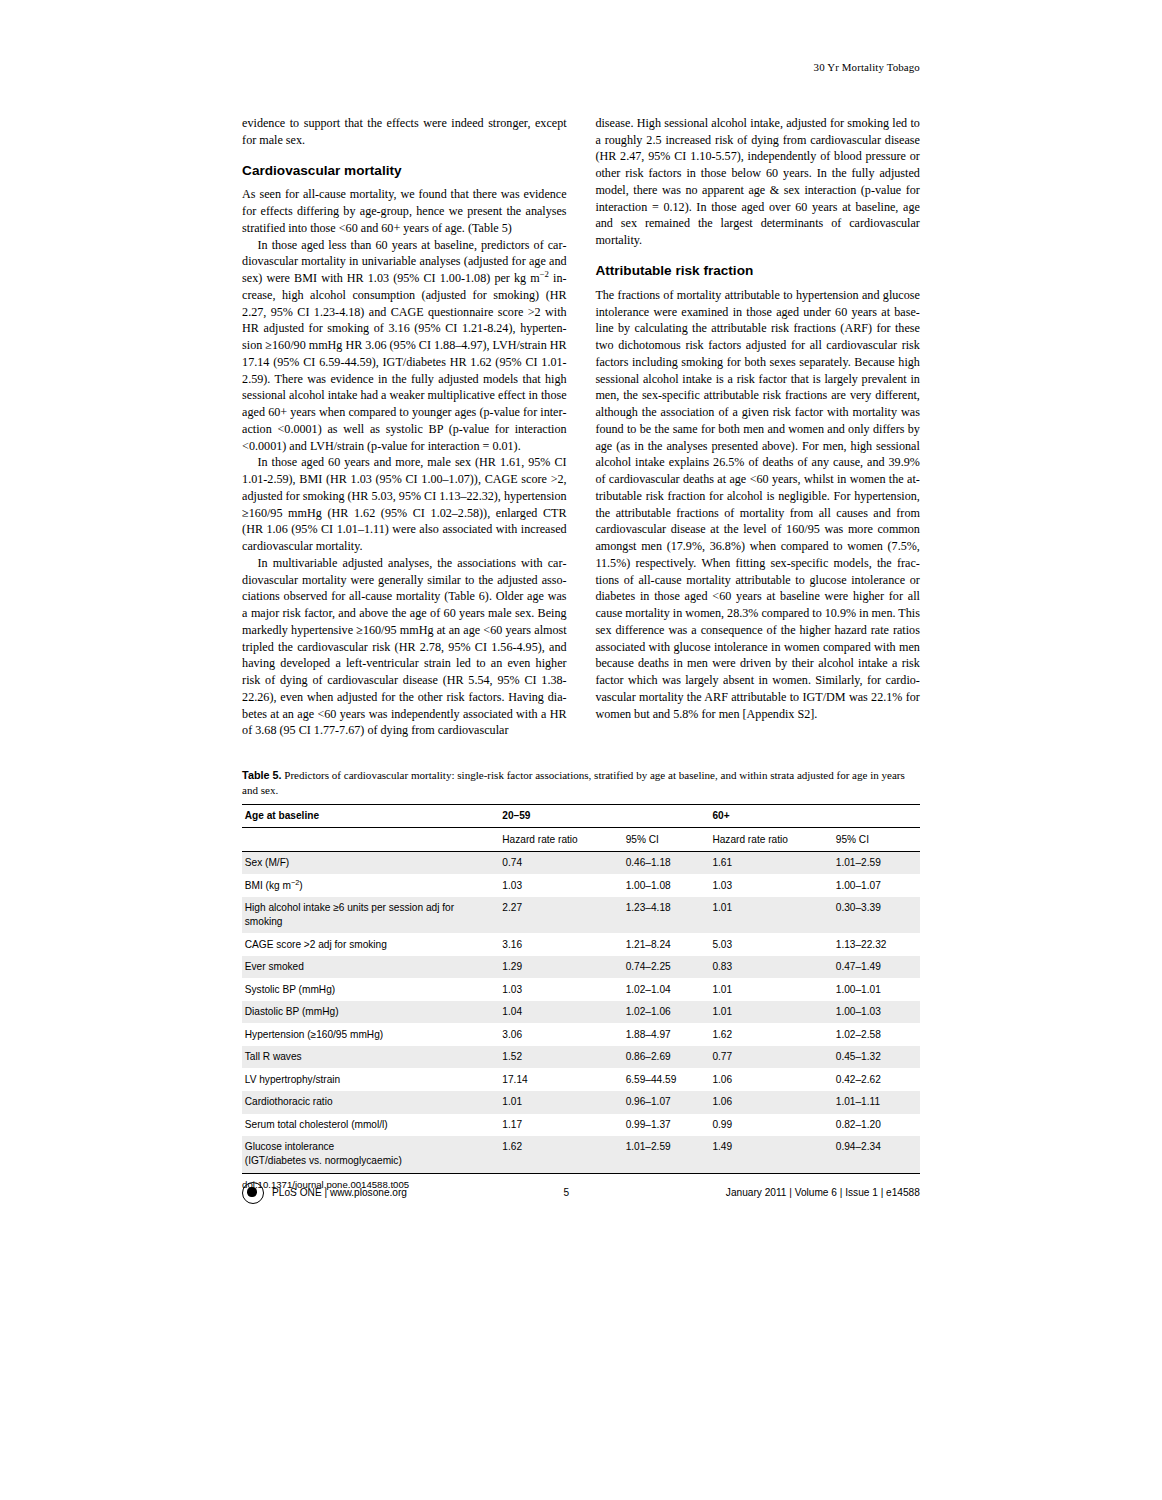30 Yr Mortality Tobago
evidence to support that the effects were indeed stronger, except for male sex.
Cardiovascular mortality
As seen for all-cause mortality, we found that there was evidence for effects differing by age-group, hence we present the analyses stratified into those <60 and 60+ years of age. (Table 5)
In those aged less than 60 years at baseline, predictors of cardiovascular mortality in univariable analyses (adjusted for age and sex) were BMI with HR 1.03 (95% CI 1.00-1.08) per kg m−2 increase, high alcohol consumption (adjusted for smoking) (HR 2.27, 95% CI 1.23-4.18) and CAGE questionnaire score >2 with HR adjusted for smoking of 3.16 (95% CI 1.21-8.24), hypertension ≥160/90 mmHg HR 3.06 (95% CI 1.88–4.97), LVH/strain HR 17.14 (95% CI 6.59-44.59), IGT/diabetes HR 1.62 (95% CI 1.01-2.59). There was evidence in the fully adjusted models that high sessional alcohol intake had a weaker multiplicative effect in those aged 60+ years when compared to younger ages (p-value for interaction <0.0001) as well as systolic BP (p-value for interaction <0.0001) and LVH/strain (p-value for interaction = 0.01).
In those aged 60 years and more, male sex (HR 1.61, 95% CI 1.01-2.59), BMI (HR 1.03 (95% CI 1.00–1.07)), CAGE score >2, adjusted for smoking (HR 5.03, 95% CI 1.13–22.32), hypertension ≥160/95 mmHg (HR 1.62 (95% CI 1.02–2.58)), enlarged CTR (HR 1.06 (95% CI 1.01–1.11) were also associated with increased cardiovascular mortality.
In multivariable adjusted analyses, the associations with cardiovascular mortality were generally similar to the adjusted associations observed for all-cause mortality (Table 6). Older age was a major risk factor, and above the age of 60 years male sex. Being markedly hypertensive ≥160/95 mmHg at an age <60 years almost tripled the cardiovascular risk (HR 2.78, 95% CI 1.56-4.95), and having developed a left-ventricular strain led to an even higher risk of dying of cardiovascular disease (HR 5.54, 95% CI 1.38-22.26), even when adjusted for the other risk factors. Having diabetes at an age <60 years was independently associated with a HR of 3.68 (95 CI 1.77-7.67) of dying from cardiovascular
disease. High sessional alcohol intake, adjusted for smoking led to a roughly 2.5 increased risk of dying from cardiovascular disease (HR 2.47, 95% CI 1.10-5.57), independently of blood pressure or other risk factors in those below 60 years. In the fully adjusted model, there was no apparent age & sex interaction (p-value for interaction = 0.12). In those aged over 60 years at baseline, age and sex remained the largest determinants of cardiovascular mortality.
Attributable risk fraction
The fractions of mortality attributable to hypertension and glucose intolerance were examined in those aged under 60 years at baseline by calculating the attributable risk fractions (ARF) for these two dichotomous risk factors adjusted for all cardiovascular risk factors including smoking for both sexes separately. Because high sessional alcohol intake is a risk factor that is largely prevalent in men, the sex-specific attributable risk fractions are very different, although the association of a given risk factor with mortality was found to be the same for both men and women and only differs by age (as in the analyses presented above). For men, high sessional alcohol intake explains 26.5% of deaths of any cause, and 39.9% of cardiovascular deaths at age <60 years, whilst in women the attributable risk fraction for alcohol is negligible. For hypertension, the attributable fractions of mortality from all causes and from cardiovascular disease at the level of 160/95 was more common amongst men (17.9%, 36.8%) when compared to women (7.5%, 11.5%) respectively. When fitting sex-specific models, the fractions of all-cause mortality attributable to glucose intolerance or diabetes in those aged <60 years at baseline were higher for all cause mortality in women, 28.3% compared to 10.9% in men. This sex difference was a consequence of the higher hazard rate ratios associated with glucose intolerance in women compared with men because deaths in men were driven by their alcohol intake a risk factor which was largely absent in women. Similarly, for cardiovascular mortality the ARF attributable to IGT/DM was 22.1% for women but and 5.8% for men [Appendix S2].
Table 5. Predictors of cardiovascular mortality: single-risk factor associations, stratified by age at baseline, and within strata adjusted for age in years and sex.
| Age at baseline | 20–59 | 60+ |
| --- | --- | --- |
| | Hazard rate ratio | 95% CI | Hazard rate ratio | 95% CI |
| Sex (M/F) | 0.74 | 0.46–1.18 | 1.61 | 1.01–2.59 |
| BMI (kg m −2 ) | 1.03 | 1.00–1.08 | 1.03 | 1.00–1.07 |
| High alcohol intake ≥6 units per session adj for smoking | 2.27 | 1.23–4.18 | 1.01 | 0.30–3.39 |
| CAGE score >2 adj for smoking | 3.16 | 1.21–8.24 | 5.03 | 1.13–22.32 |
| Ever smoked | 1.29 | 0.74–2.25 | 0.83 | 0.47–1.49 |
| Systolic BP (mmHg) | 1.03 | 1.02–1.04 | 1.01 | 1.00–1.01 |
| Diastolic BP (mmHg) | 1.04 | 1.02–1.06 | 1.01 | 1.00–1.03 |
| Hypertension (≥160/95 mmHg) | 3.06 | 1.88–4.97 | 1.62 | 1.02–2.58 |
| Tall R waves | 1.52 | 0.86–2.69 | 0.77 | 0.45–1.32 |
| LV hypertrophy/strain | 17.14 | 6.59–44.59 | 1.06 | 0.42–2.62 |
| Cardiothoracic ratio | 1.01 | 0.96–1.07 | 1.06 | 1.01–1.11 |
| Serum total cholesterol (mmol/l) | 1.17 | 0.99–1.37 | 0.99 | 0.82–1.20 |
| Glucose intolerance (IGT/diabetes vs. normoglycaemic) | 1.62 | 1.01–2.59 | 1.49 | 0.94–2.34 |
doi:10.1371/journal.pone.0014588.t005
PLoS ONE | www.plosone.org
5
January 2011 | Volume 6 | Issue 1 | e14588